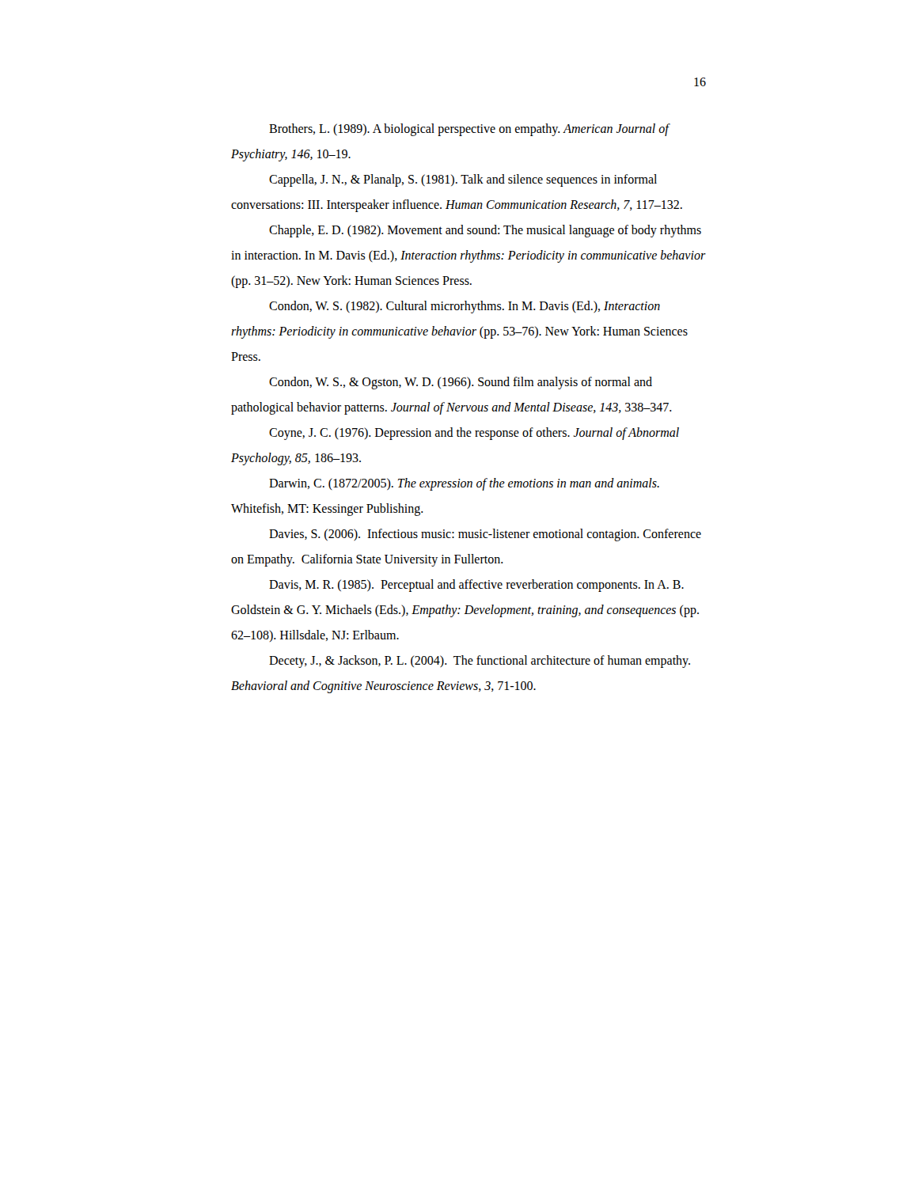16
Brothers, L. (1989). A biological perspective on empathy. American Journal of Psychiatry, 146, 10–19.
Cappella, J. N., & Planalp, S. (1981). Talk and silence sequences in informal conversations: III. Interspeaker influence. Human Communication Research, 7, 117–132.
Chapple, E. D. (1982). Movement and sound: The musical language of body rhythms in interaction. In M. Davis (Ed.), Interaction rhythms: Periodicity in communicative behavior (pp. 31–52). New York: Human Sciences Press.
Condon, W. S. (1982). Cultural microrhythms. In M. Davis (Ed.), Interaction rhythms: Periodicity in communicative behavior (pp. 53–76). New York: Human Sciences Press.
Condon, W. S., & Ogston, W. D. (1966). Sound film analysis of normal and pathological behavior patterns. Journal of Nervous and Mental Disease, 143, 338–347.
Coyne, J. C. (1976). Depression and the response of others. Journal of Abnormal Psychology, 85, 186–193.
Darwin, C. (1872/2005). The expression of the emotions in man and animals. Whitefish, MT: Kessinger Publishing.
Davies, S. (2006). Infectious music: music-listener emotional contagion. Conference on Empathy. California State University in Fullerton.
Davis, M. R. (1985). Perceptual and affective reverberation components. In A. B. Goldstein & G. Y. Michaels (Eds.), Empathy: Development, training, and consequences (pp. 62–108). Hillsdale, NJ: Erlbaum.
Decety, J., & Jackson, P. L. (2004). The functional architecture of human empathy. Behavioral and Cognitive Neuroscience Reviews, 3, 71-100.